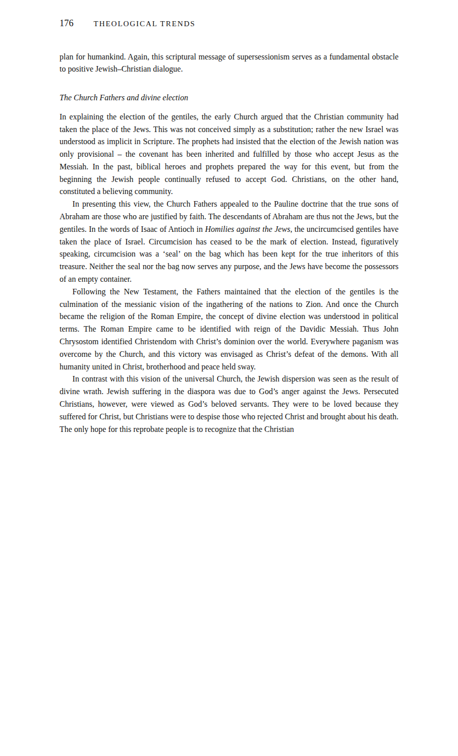176 Theological Trends
plan for humankind. Again, this scriptural message of supersessionism serves as a fundamental obstacle to positive Jewish–Christian dialogue.
The Church Fathers and divine election
In explaining the election of the gentiles, the early Church argued that the Christian community had taken the place of the Jews. This was not conceived simply as a substitution; rather the new Israel was understood as implicit in Scripture. The prophets had insisted that the election of the Jewish nation was only provisional – the covenant has been inherited and fulfilled by those who accept Jesus as the Messiah. In the past, biblical heroes and prophets prepared the way for this event, but from the beginning the Jewish people continually refused to accept God. Christians, on the other hand, constituted a believing community.
In presenting this view, the Church Fathers appealed to the Pauline doctrine that the true sons of Abraham are those who are justified by faith. The descendants of Abraham are thus not the Jews, but the gentiles. In the words of Isaac of Antioch in Homilies against the Jews, the uncircumcised gentiles have taken the place of Israel. Circumcision has ceased to be the mark of election. Instead, figuratively speaking, circumcision was a ‘seal’ on the bag which has been kept for the true inheritors of this treasure. Neither the seal nor the bag now serves any purpose, and the Jews have become the possessors of an empty container.
Following the New Testament, the Fathers maintained that the election of the gentiles is the culmination of the messianic vision of the ingathering of the nations to Zion. And once the Church became the religion of the Roman Empire, the concept of divine election was understood in political terms. The Roman Empire came to be identified with reign of the Davidic Messiah. Thus John Chrysostom identified Christendom with Christ’s dominion over the world. Everywhere paganism was overcome by the Church, and this victory was envisaged as Christ’s defeat of the demons. With all humanity united in Christ, brotherhood and peace held sway.
In contrast with this vision of the universal Church, the Jewish dispersion was seen as the result of divine wrath. Jewish suffering in the diaspora was due to God’s anger against the Jews. Persecuted Christians, however, were viewed as God’s beloved servants. They were to be loved because they suffered for Christ, but Christians were to despise those who rejected Christ and brought about his death. The only hope for this reprobate people is to recognize that the Christian